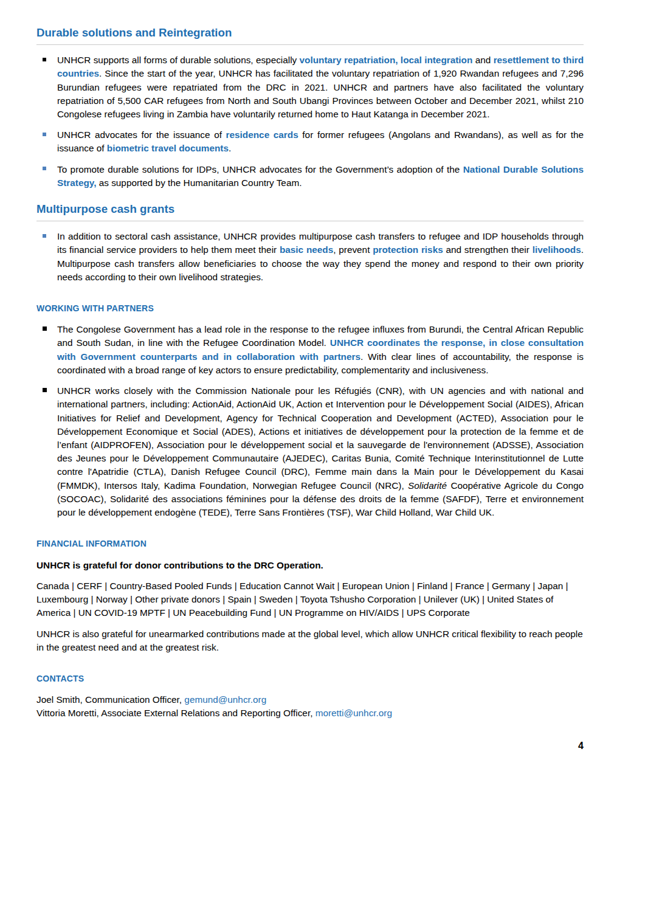Durable solutions and Reintegration
UNHCR supports all forms of durable solutions, especially voluntary repatriation, local integration and resettlement to third countries. Since the start of the year, UNHCR has facilitated the voluntary repatriation of 1,920 Rwandan refugees and 7,296 Burundian refugees were repatriated from the DRC in 2021. UNHCR and partners have also facilitated the voluntary repatriation of 5,500 CAR refugees from North and South Ubangi Provinces between October and December 2021, whilst 210 Congolese refugees living in Zambia have voluntarily returned home to Haut Katanga in December 2021.
UNHCR advocates for the issuance of residence cards for former refugees (Angolans and Rwandans), as well as for the issuance of biometric travel documents.
To promote durable solutions for IDPs, UNHCR advocates for the Government’s adoption of the National Durable Solutions Strategy, as supported by the Humanitarian Country Team.
Multipurpose cash grants
In addition to sectoral cash assistance, UNHCR provides multipurpose cash transfers to refugee and IDP households through its financial service providers to help them meet their basic needs, prevent protection risks and strengthen their livelihoods. Multipurpose cash transfers allow beneficiaries to choose the way they spend the money and respond to their own priority needs according to their own livelihood strategies.
WORKING WITH PARTNERS
The Congolese Government has a lead role in the response to the refugee influxes from Burundi, the Central African Republic and South Sudan, in line with the Refugee Coordination Model. UNHCR coordinates the response, in close consultation with Government counterparts and in collaboration with partners. With clear lines of accountability, the response is coordinated with a broad range of key actors to ensure predictability, complementarity and inclusiveness.
UNHCR works closely with the Commission Nationale pour les Réfugiés (CNR), with UN agencies and with national and international partners, including: ActionAid, ActionAid UK, Action et Intervention pour le Développement Social (AIDES), African Initiatives for Relief and Development, Agency for Technical Cooperation and Development (ACTED), Association pour le Développement Economique et Social (ADES), Actions et initiatives de développement pour la protection de la femme et de l’enfant (AIDPROFEN), Association pour le développement social et la sauvegarde de l'environnement (ADSSE), Association des Jeunes pour le Développement Communautaire (AJEDEC), Caritas Bunia, Comité Technique Interinstitutionnel de Lutte contre l'Apatridie (CTLA), Danish Refugee Council (DRC), Femme main dans la Main pour le Développement du Kasai (FMMDK), Intersos Italy, Kadima Foundation, Norwegian Refugee Council (NRC), Solidarité Coopérative Agricole du Congo (SOCOAC), Solidarité des associations féminines pour la défense des droits de la femme (SAFDF), Terre et environnement pour le développement endogène (TEDE), Terre Sans Frontières (TSF), War Child Holland, War Child UK.
FINANCIAL INFORMATION
UNHCR is grateful for donor contributions to the DRC Operation.
Canada | CERF | Country-Based Pooled Funds | Education Cannot Wait | European Union | Finland | France | Germany | Japan | Luxembourg | Norway | Other private donors | Spain | Sweden | Toyota Tshusho Corporation | Unilever (UK) | United States of America | UN COVID-19 MPTF | UN Peacebuilding Fund | UN Programme on HIV/AIDS | UPS Corporate
UNHCR is also grateful for unearmarked contributions made at the global level, which allow UNHCR critical flexibility to reach people in the greatest need and at the greatest risk.
CONTACTS
Joel Smith, Communication Officer, gemund@unhcr.org
Vittoria Moretti, Associate External Relations and Reporting Officer, moretti@unhcr.org
4